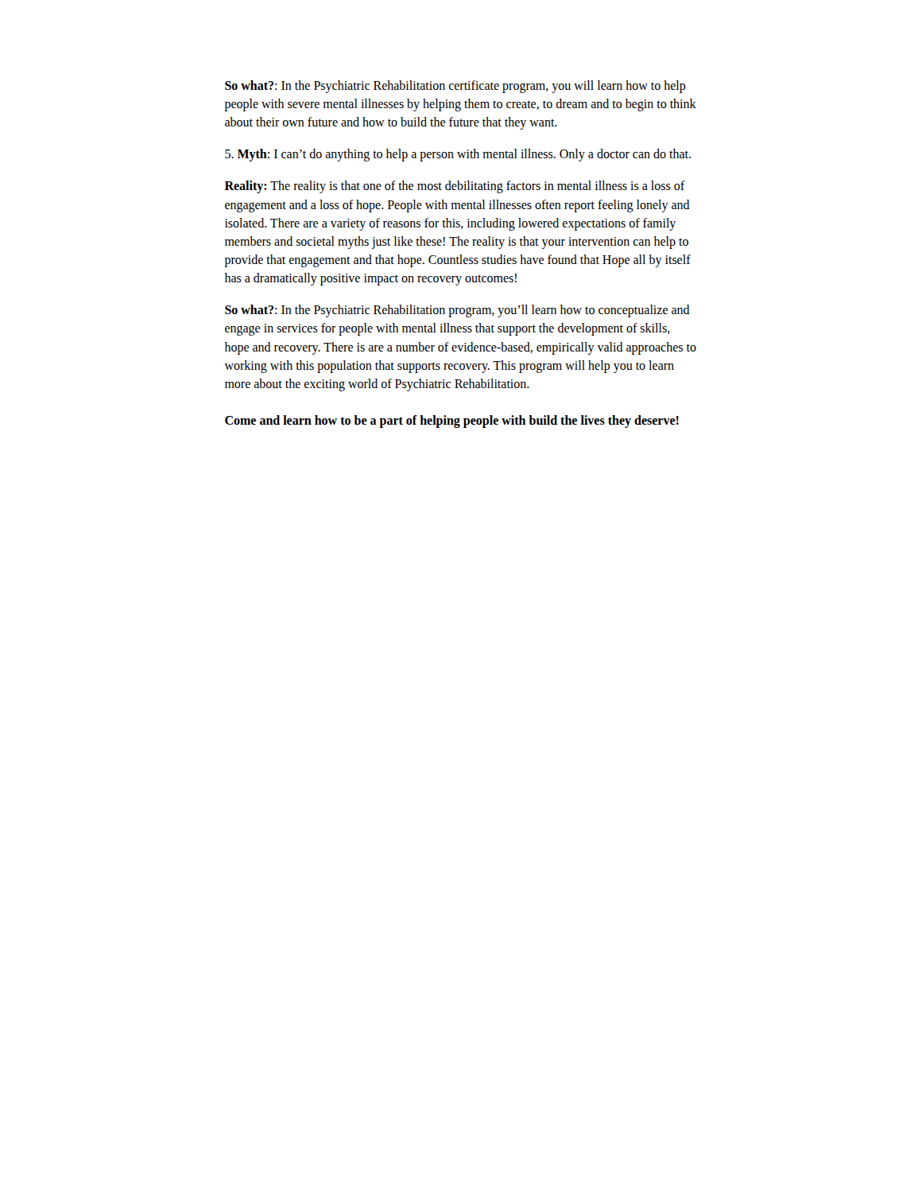So what?: In the Psychiatric Rehabilitation certificate program, you will learn how to help people with severe mental illnesses by helping them to create, to dream and to begin to think about their own future and how to build the future that they want.
5. Myth: I can’t do anything to help a person with mental illness. Only a doctor can do that.
Reality: The reality is that one of the most debilitating factors in mental illness is a loss of engagement and a loss of hope. People with mental illnesses often report feeling lonely and isolated. There are a variety of reasons for this, including lowered expectations of family members and societal myths just like these! The reality is that your intervention can help to provide that engagement and that hope. Countless studies have found that Hope all by itself has a dramatically positive impact on recovery outcomes!
So what?: In the Psychiatric Rehabilitation program, you’ll learn how to conceptualize and engage in services for people with mental illness that support the development of skills, hope and recovery. There is are a number of evidence-based, empirically valid approaches to working with this population that supports recovery. This program will help you to learn more about the exciting world of Psychiatric Rehabilitation.
Come and learn how to be a part of helping people with build the lives they deserve!